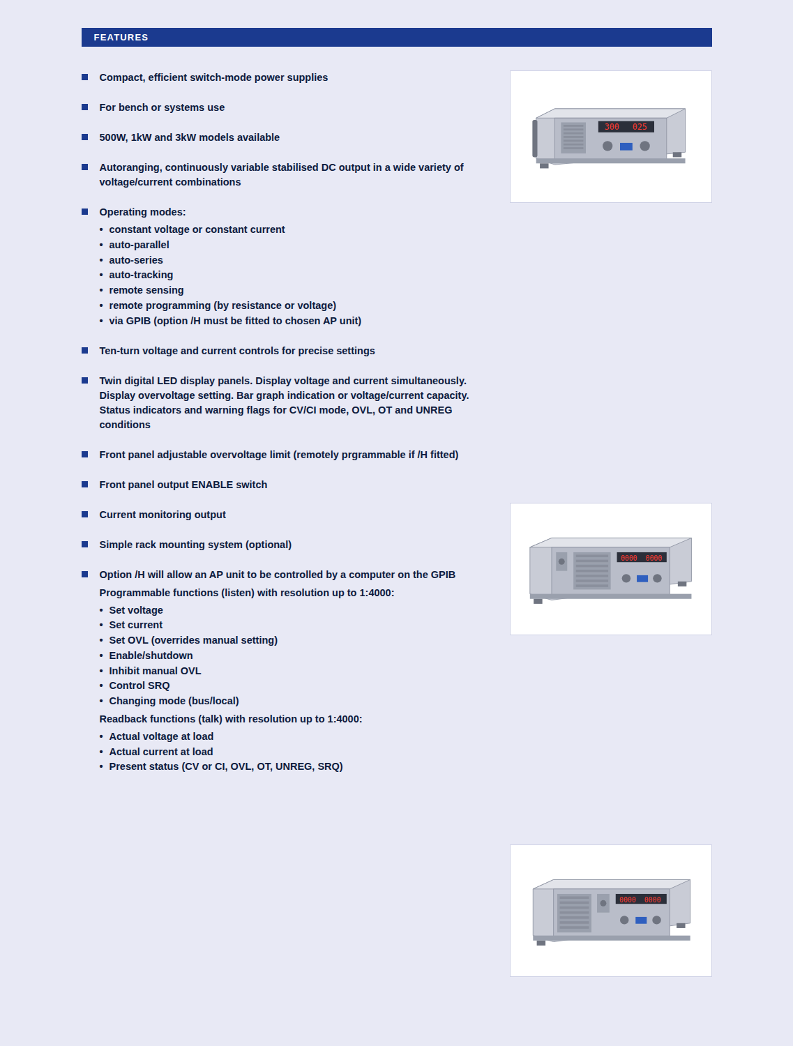FEATURES
Compact, efficient switch-mode power supplies
For bench or systems use
500W, 1kW and 3kW models available
Autoranging, continuously variable stabilised DC output in a wide variety of voltage/current combinations
Operating modes:
constant voltage or constant current
auto-parallel
auto-series
auto-tracking
remote sensing
remote programming (by resistance or voltage)
via GPIB (option /H must be fitted to chosen AP unit)
Ten-turn voltage and current controls for precise settings
Twin digital LED display panels. Display voltage and current simultaneously. Display overvoltage setting. Bar graph indication or voltage/current capacity. Status indicators and warning flags for CV/CI mode, OVL, OT and UNREG conditions
Front panel adjustable overvoltage limit (remotely prgrammable if /H fitted)
Front panel output ENABLE switch
Current monitoring output
Simple rack mounting system (optional)
Option /H will allow an AP unit to be controlled by a computer on the GPIB
Programmable functions (listen) with resolution up to 1:4000:
Set voltage
Set current
Set OVL (overrides manual setting)
Enable/shutdown
Inhibit manual OVL
Control SRQ
Changing mode (bus/local)
Readback functions (talk) with resolution up to 1:4000:
Actual voltage at load
Actual current at load
Present status (CV or CI, OVL, OT, UNREG, SRQ)
300 025
0000 0000
0000 0000